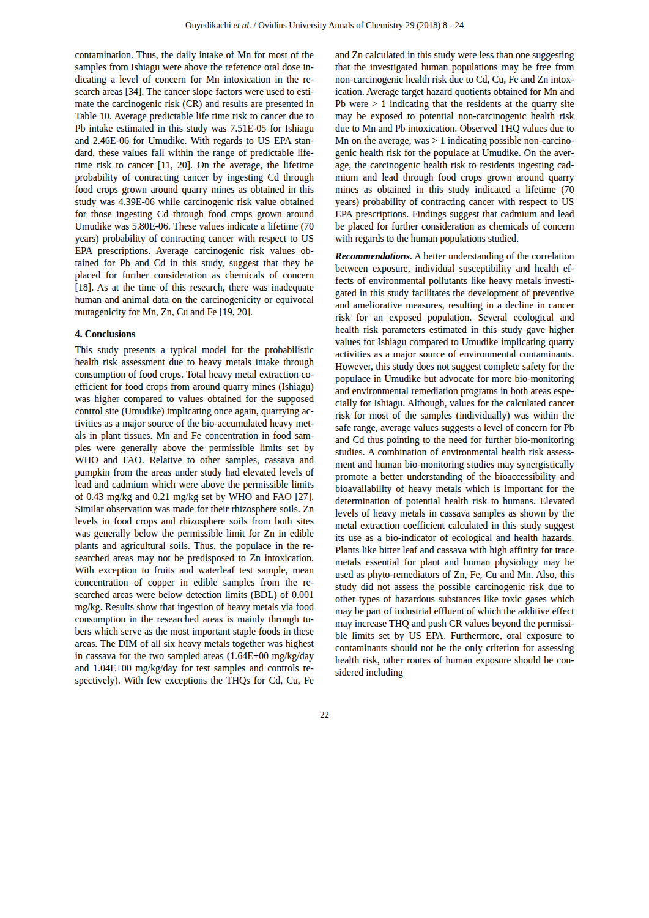Onyedikachi et al. / Ovidius University Annals of Chemistry 29 (2018) 8 - 24
contamination. Thus, the daily intake of Mn for most of the samples from Ishiagu were above the reference oral dose indicating a level of concern for Mn intoxication in the research areas [34]. The cancer slope factors were used to estimate the carcinogenic risk (CR) and results are presented in Table 10. Average predictable life time risk to cancer due to Pb intake estimated in this study was 7.51E-05 for Ishiagu and 2.46E-06 for Umudike. With regards to US EPA standard, these values fall within the range of predictable lifetime risk to cancer [11, 20]. On the average, the lifetime probability of contracting cancer by ingesting Cd through food crops grown around quarry mines as obtained in this study was 4.39E-06 while carcinogenic risk value obtained for those ingesting Cd through food crops grown around Umudike was 5.80E-06. These values indicate a lifetime (70 years) probability of contracting cancer with respect to US EPA prescriptions. Average carcinogenic risk values obtained for Pb and Cd in this study, suggest that they be placed for further consideration as chemicals of concern [18]. As at the time of this research, there was inadequate human and animal data on the carcinogenicity or equivocal mutagenicity for Mn, Zn, Cu and Fe [19, 20].
4. Conclusions
This study presents a typical model for the probabilistic health risk assessment due to heavy metals intake through consumption of food crops. Total heavy metal extraction coefficient for food crops from around quarry mines (Ishiagu) was higher compared to values obtained for the supposed control site (Umudike) implicating once again, quarrying activities as a major source of the bio-accumulated heavy metals in plant tissues. Mn and Fe concentration in food samples were generally above the permissible limits set by WHO and FAO. Relative to other samples, cassava and pumpkin from the areas under study had elevated levels of lead and cadmium which were above the permissible limits of 0.43 mg/kg and 0.21 mg/kg set by WHO and FAO [27]. Similar observation was made for their rhizosphere soils. Zn levels in food crops and rhizosphere soils from both sites was generally below the permissible limit for Zn in edible plants and agricultural soils. Thus, the populace in the researched areas may not be predisposed to Zn intoxication. With exception to fruits and waterleaf test sample, mean concentration of copper in edible samples from the researched areas were below detection limits (BDL) of 0.001 mg/kg. Results show that ingestion of heavy metals via food consumption in the researched areas is mainly through tubers which serve as the most important staple foods in these areas. The DIM of all six heavy metals together was highest in cassava for the two sampled areas (1.64E+00 mg/kg/day and 1.04E+00 mg/kg/day for test samples and controls respectively). With few exceptions the THQs for Cd, Cu, Fe and Zn calculated in this study were less than one suggesting that the investigated human populations may be free from non-carcinogenic health risk due to Cd, Cu, Fe and Zn intoxication. Average target hazard quotients obtained for Mn and Pb were > 1 indicating that the residents at the quarry site may be exposed to potential non-carcinogenic health risk due to Mn and Pb intoxication. Observed THQ values due to Mn on the average, was > 1 indicating possible non-carcinogenic health risk for the populace at Umudike. On the average, the carcinogenic health risk to residents ingesting cadmium and lead through food crops grown around quarry mines as obtained in this study indicated a lifetime (70 years) probability of contracting cancer with respect to US EPA prescriptions. Findings suggest that cadmium and lead be placed for further consideration as chemicals of concern with regards to the human populations studied.
Recommendations. A better understanding of the correlation between exposure, individual susceptibility and health effects of environmental pollutants like heavy metals investigated in this study facilitates the development of preventive and ameliorative measures, resulting in a decline in cancer risk for an exposed population. Several ecological and health risk parameters estimated in this study gave higher values for Ishiagu compared to Umudike implicating quarry activities as a major source of environmental contaminants. However, this study does not suggest complete safety for the populace in Umudike but advocate for more bio-monitoring and environmental remediation programs in both areas especially for Ishiagu. Although, values for the calculated cancer risk for most of the samples (individually) was within the safe range, average values suggests a level of concern for Pb and Cd thus pointing to the need for further bio-monitoring studies. A combination of environmental health risk assessment and human bio-monitoring studies may synergistically promote a better understanding of the bioaccessibility and bioavailability of heavy metals which is important for the determination of potential health risk to humans. Elevated levels of heavy metals in cassava samples as shown by the metal extraction coefficient calculated in this study suggest its use as a bio-indicator of ecological and health hazards. Plants like bitter leaf and cassava with high affinity for trace metals essential for plant and human physiology may be used as phyto-remediators of Zn, Fe, Cu and Mn. Also, this study did not assess the possible carcinogenic risk due to other types of hazardous substances like toxic gases which may be part of industrial effluent of which the additive effect may increase THQ and push CR values beyond the permissible limits set by US EPA. Furthermore, oral exposure to contaminants should not be the only criterion for assessing health risk, other routes of human exposure should be considered including
22